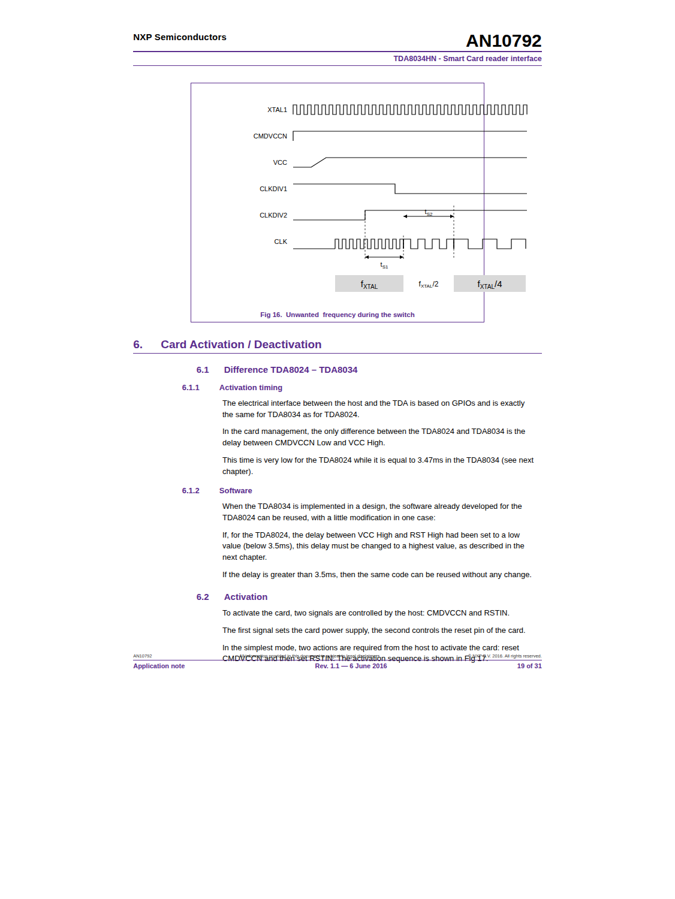NXP Semiconductors
AN10792
TDA8034HN - Smart Card reader interface
XTAL1 CMDVCCN VCC CLKDIV1 CLKDIV2 CLK tS1 tS2 fXTAL fXTAL/2 fXTAL/4
Fig 16. Unwanted frequency during the switch
6. Card Activation / Deactivation
6.1 Difference TDA8024 – TDA8034
6.1.1 Activation timing
The electrical interface between the host and the TDA is based on GPIOs and is exactly the same for TDA8034 as for TDA8024.
In the card management, the only difference between the TDA8024 and TDA8034 is the delay between CMDVCCN Low and VCC High.
This time is very low for the TDA8024 while it is equal to 3.47ms in the TDA8034 (see next chapter).
6.1.2 Software
When the TDA8034 is implemented in a design, the software already developed for the TDA8024 can be reused, with a little modification in one case:
If, for the TDA8024, the delay between VCC High and RST High had been set to a low value (below 3.5ms), this delay must be changed to a highest value, as described in the next chapter.
If the delay is greater than 3.5ms, then the same code can be reused without any change.
6.2 Activation
To activate the card, two signals are controlled by the host: CMDVCCN and RSTIN.
The first signal sets the card power supply, the second controls the reset pin of the card.
In the simplest mode, two actions are required from the host to activate the card: reset CMDVCCN and then set RSTIN. The activation sequence is shown in Fig 17.
AN10792
All information provided in this document is subject to legal disclaimers.
© NXP B.V. 2016. All rights reserved.
Application note
Rev. 1.1 — 6 June 2016
19 of 31